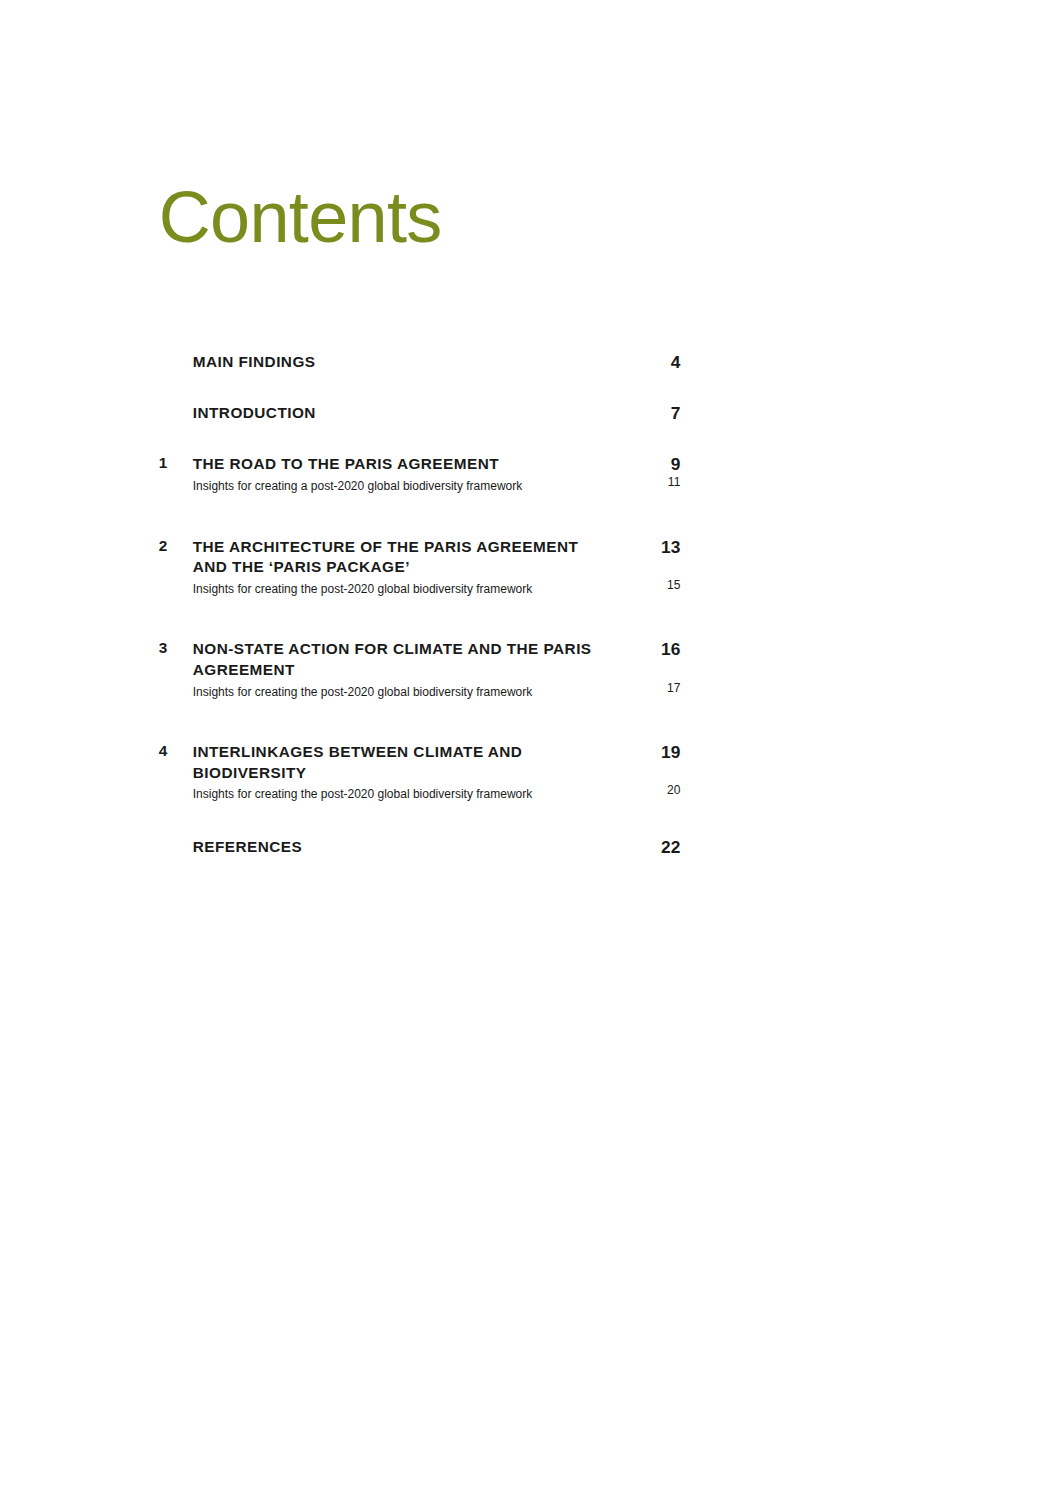Contents
| | Main findings | 4 |
| | Introduction | 7 |
| 1 | The road to the Paris Agreement | 9 |
| | Insights for creating a post-2020 global biodiversity framework | 11 |
| 2 | The architecture of the Paris Agreement and the ‘Paris package’ | 13 |
| | Insights for creating the post-2020 global biodiversity framework | 15 |
| 3 | Non-state action for climate and the Paris Agreement | 16 |
| | Insights for creating the post-2020 global biodiversity framework | 17 |
| 4 | Interlinkages between climate and biodiversity | 19 |
| | Insights for creating the post-2020 global biodiversity framework | 20 |
| | References | 22 |